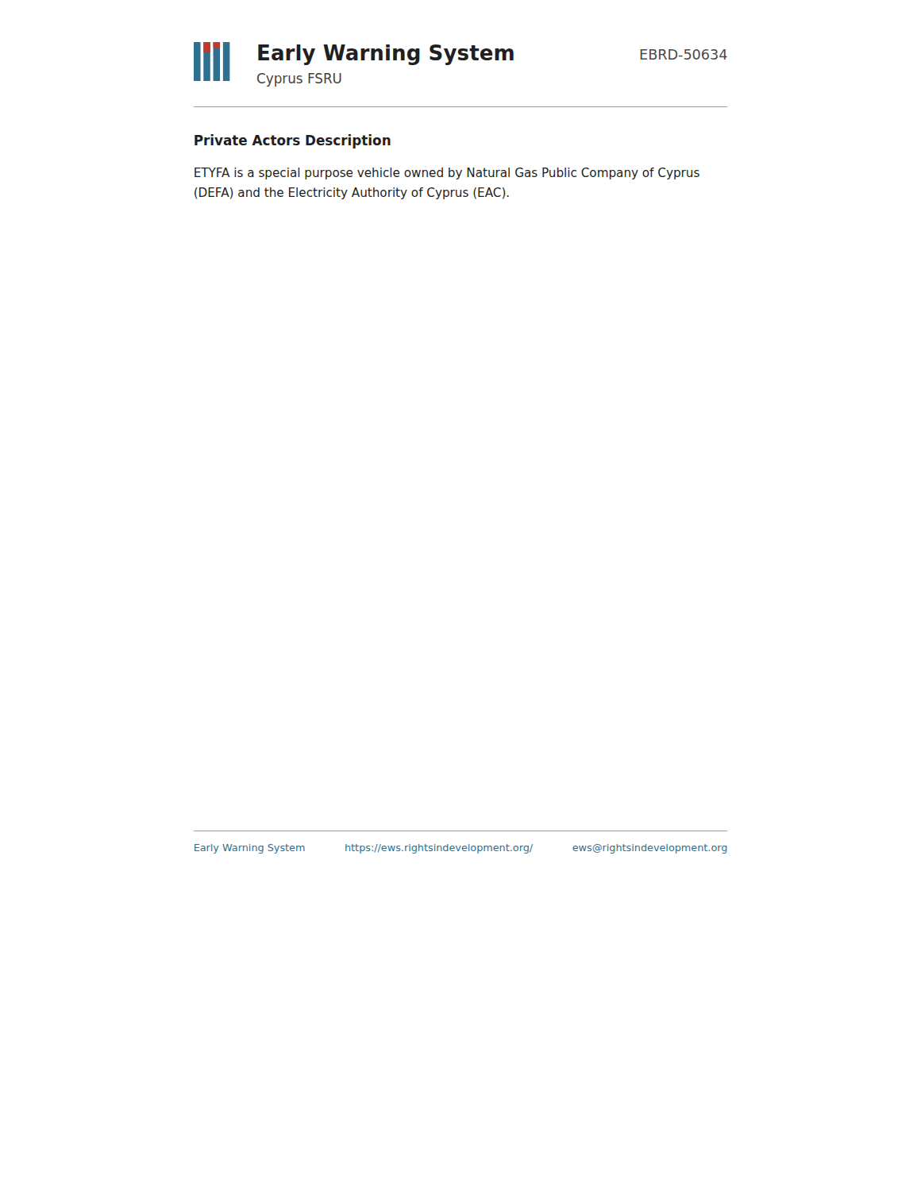Early Warning System
Cyprus FSRU
EBRD-50634
Private Actors Description
ETYFA is a special purpose vehicle owned by Natural Gas Public Company of Cyprus (DEFA) and the Electricity Authority of Cyprus (EAC).
Early Warning System
https://ews.rightsindevelopment.org/
ews@rightsindevelopment.org